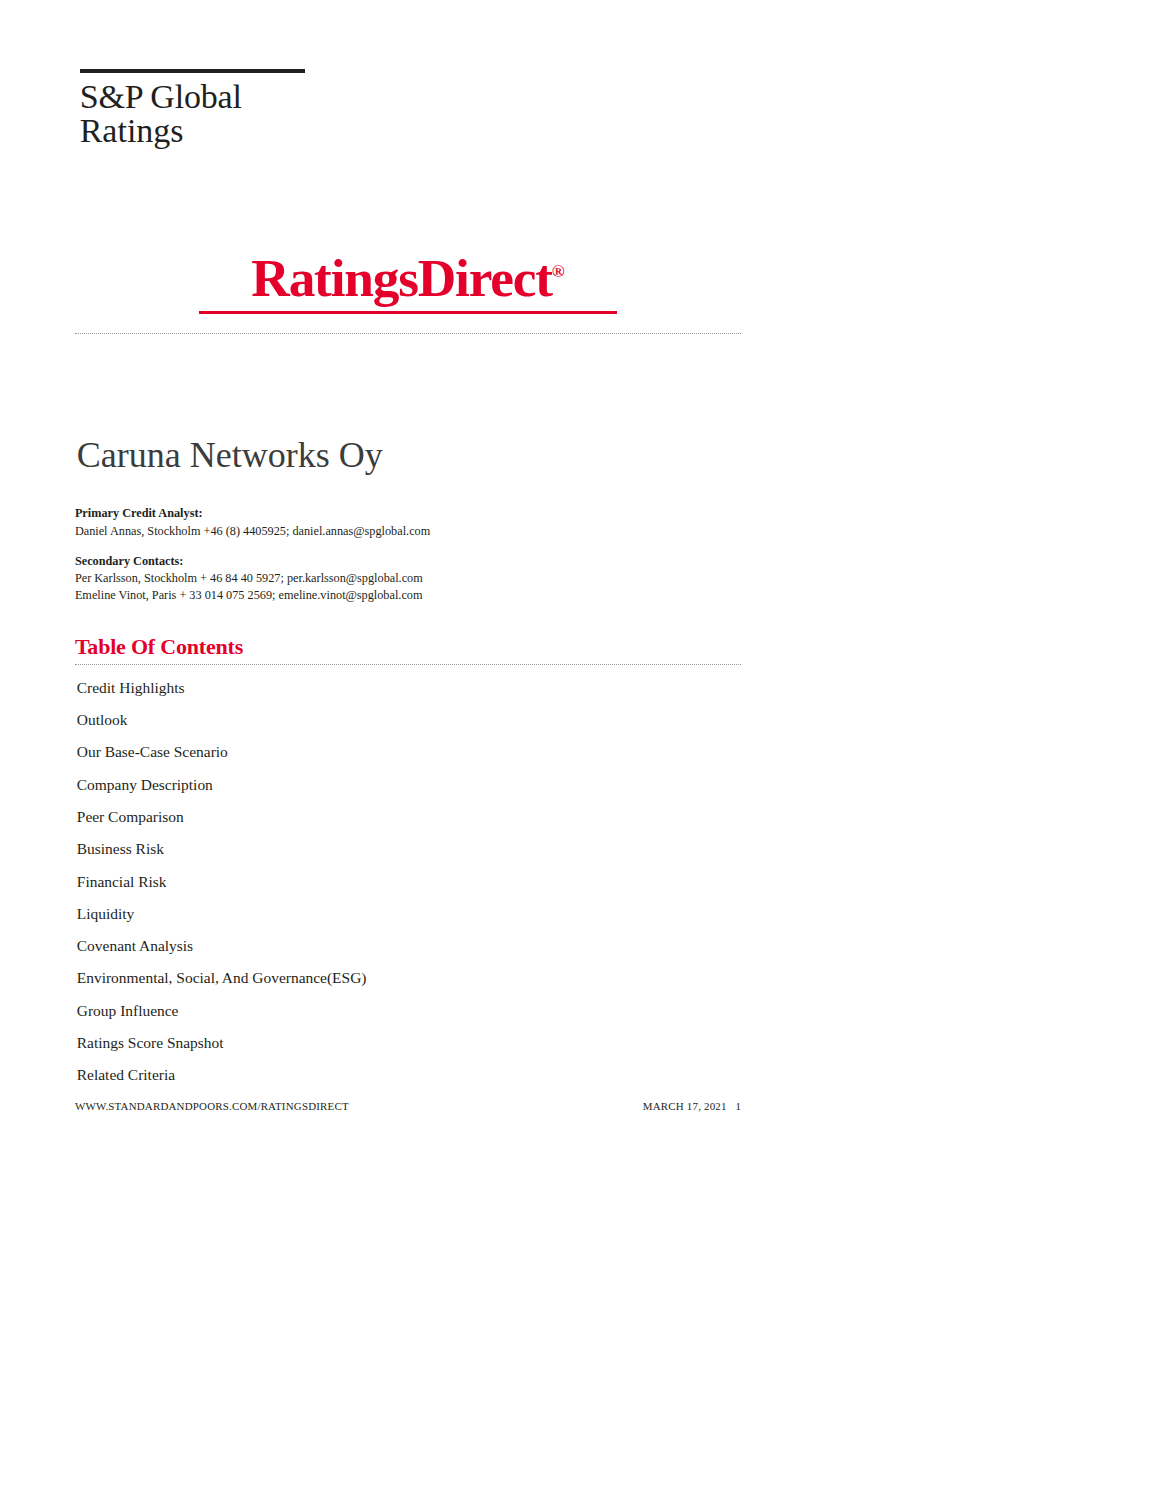S&P Global
Ratings
RatingsDirect®
Caruna Networks Oy
Primary Credit Analyst:
Daniel Annas, Stockholm +46 (8) 4405925; daniel.annas@spglobal.com
Secondary Contacts:
Per Karlsson, Stockholm + 46 84 40 5927; per.karlsson@spglobal.com
Emeline Vinot, Paris + 33 014 075 2569; emeline.vinot@spglobal.com
Table Of Contents
Credit Highlights
Outlook
Our Base-Case Scenario
Company Description
Peer Comparison
Business Risk
Financial Risk
Liquidity
Covenant Analysis
Environmental, Social, And Governance(ESG)
Group Influence
Ratings Score Snapshot
Related Criteria
www.standardandpoors.com/ratingsdirect March 17, 2021 1